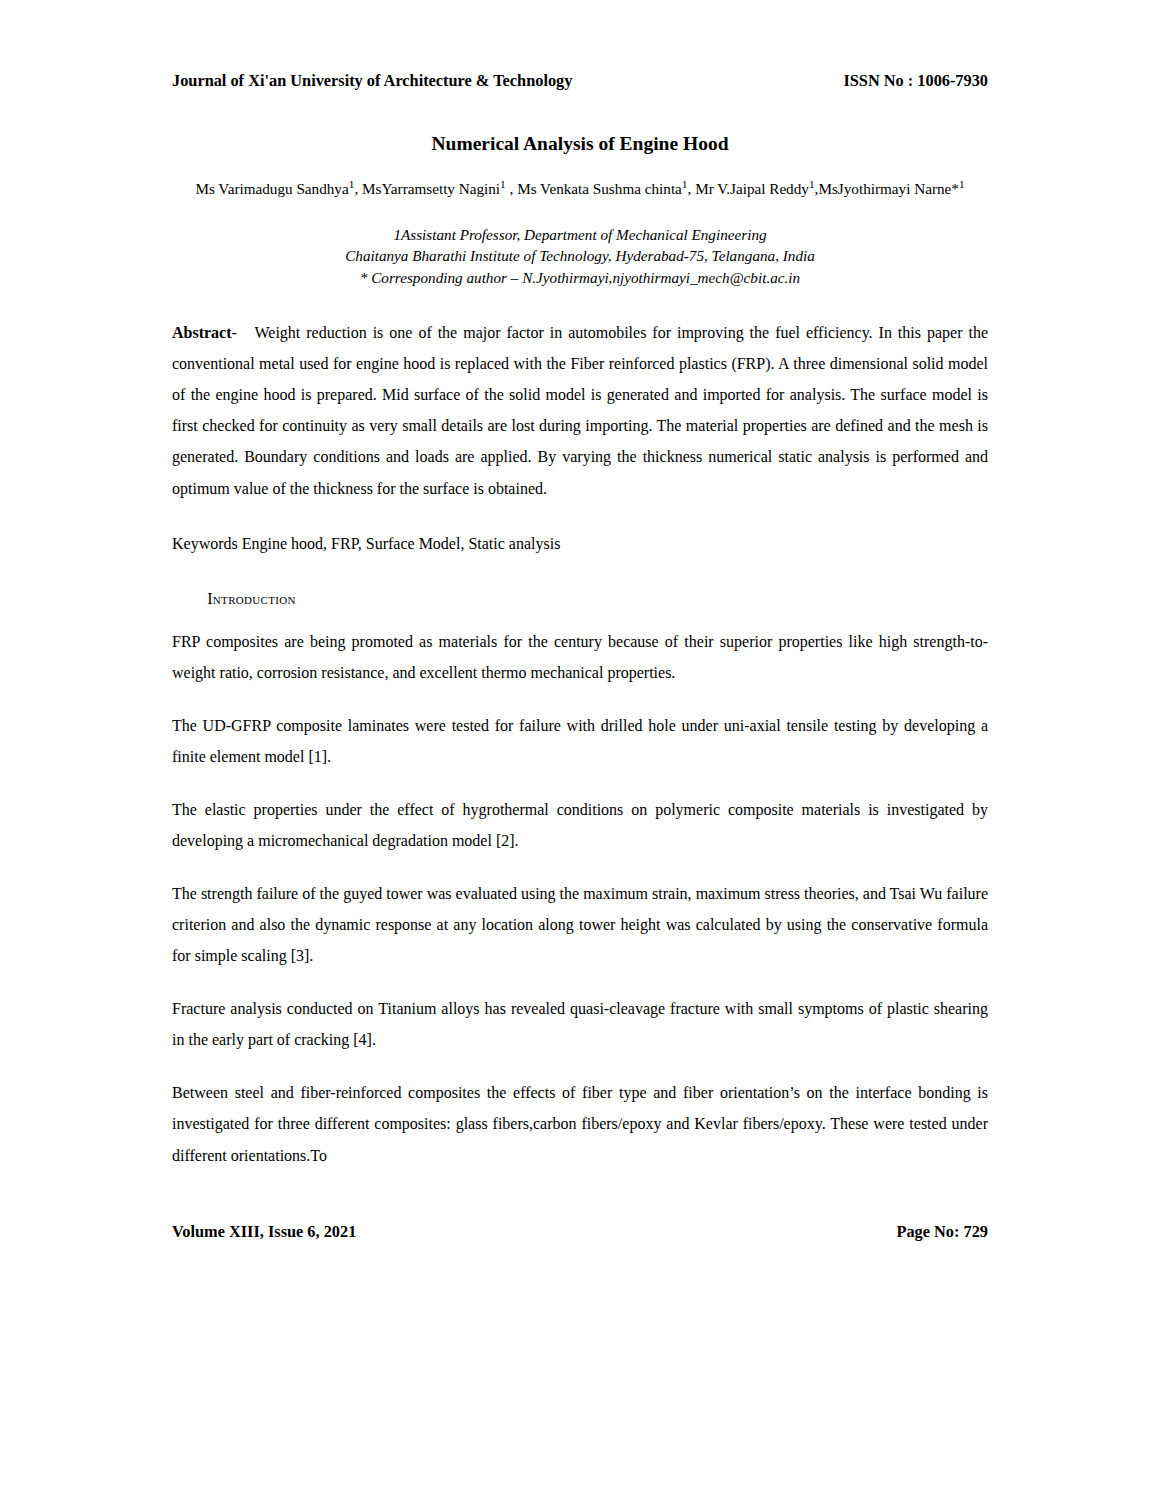Journal of Xi'an University of Architecture & Technology ISSN No : 1006-7930
Numerical Analysis of Engine Hood
Ms Varimadugu Sandhya1, MsYarramsetty Nagini1 , Ms Venkata Sushma chinta1, Mr V.Jaipal Reddy1,MsJyothirmayi Narne*1
1Assistant Professor, Department of Mechanical Engineering
Chaitanya Bharathi Institute of Technology, Hyderabad-75, Telangana, India
* Corresponding author – N.Jyothirmayi,njyothirmayi_mech@cbit.ac.in
Abstract- Weight reduction is one of the major factor in automobiles for improving the fuel efficiency. In this paper the conventional metal used for engine hood is replaced with the Fiber reinforced plastics (FRP). A three dimensional solid model of the engine hood is prepared. Mid surface of the solid model is generated and imported for analysis. The surface model is first checked for continuity as very small details are lost during importing. The material properties are defined and the mesh is generated. Boundary conditions and loads are applied. By varying the thickness numerical static analysis is performed and optimum value of the thickness for the surface is obtained.
Keywords Engine hood, FRP, Surface Model, Static analysis
Introduction
FRP composites are being promoted as materials for the century because of their superior properties like high strength-to-weight ratio, corrosion resistance, and excellent thermo mechanical properties.
The UD-GFRP composite laminates were tested for failure with drilled hole under uni-axial tensile testing by developing a finite element model [1].
The elastic properties under the effect of hygrothermal conditions on polymeric composite materials is investigated by developing a micromechanical degradation model [2].
The strength failure of the guyed tower was evaluated using the maximum strain, maximum stress theories, and Tsai Wu failure criterion and also the dynamic response at any location along tower height was calculated by using the conservative formula for simple scaling [3].
Fracture analysis conducted on Titanium alloys has revealed quasi-cleavage fracture with small symptoms of plastic shearing in the early part of cracking [4].
Between steel and fiber-reinforced composites the effects of fiber type and fiber orientation’s on the interface bonding is investigated for three different composites: glass fibers,carbon fibers/epoxy and Kevlar fibers/epoxy. These were tested under different orientations.To
Volume XIII, Issue 6, 2021 Page No: 729